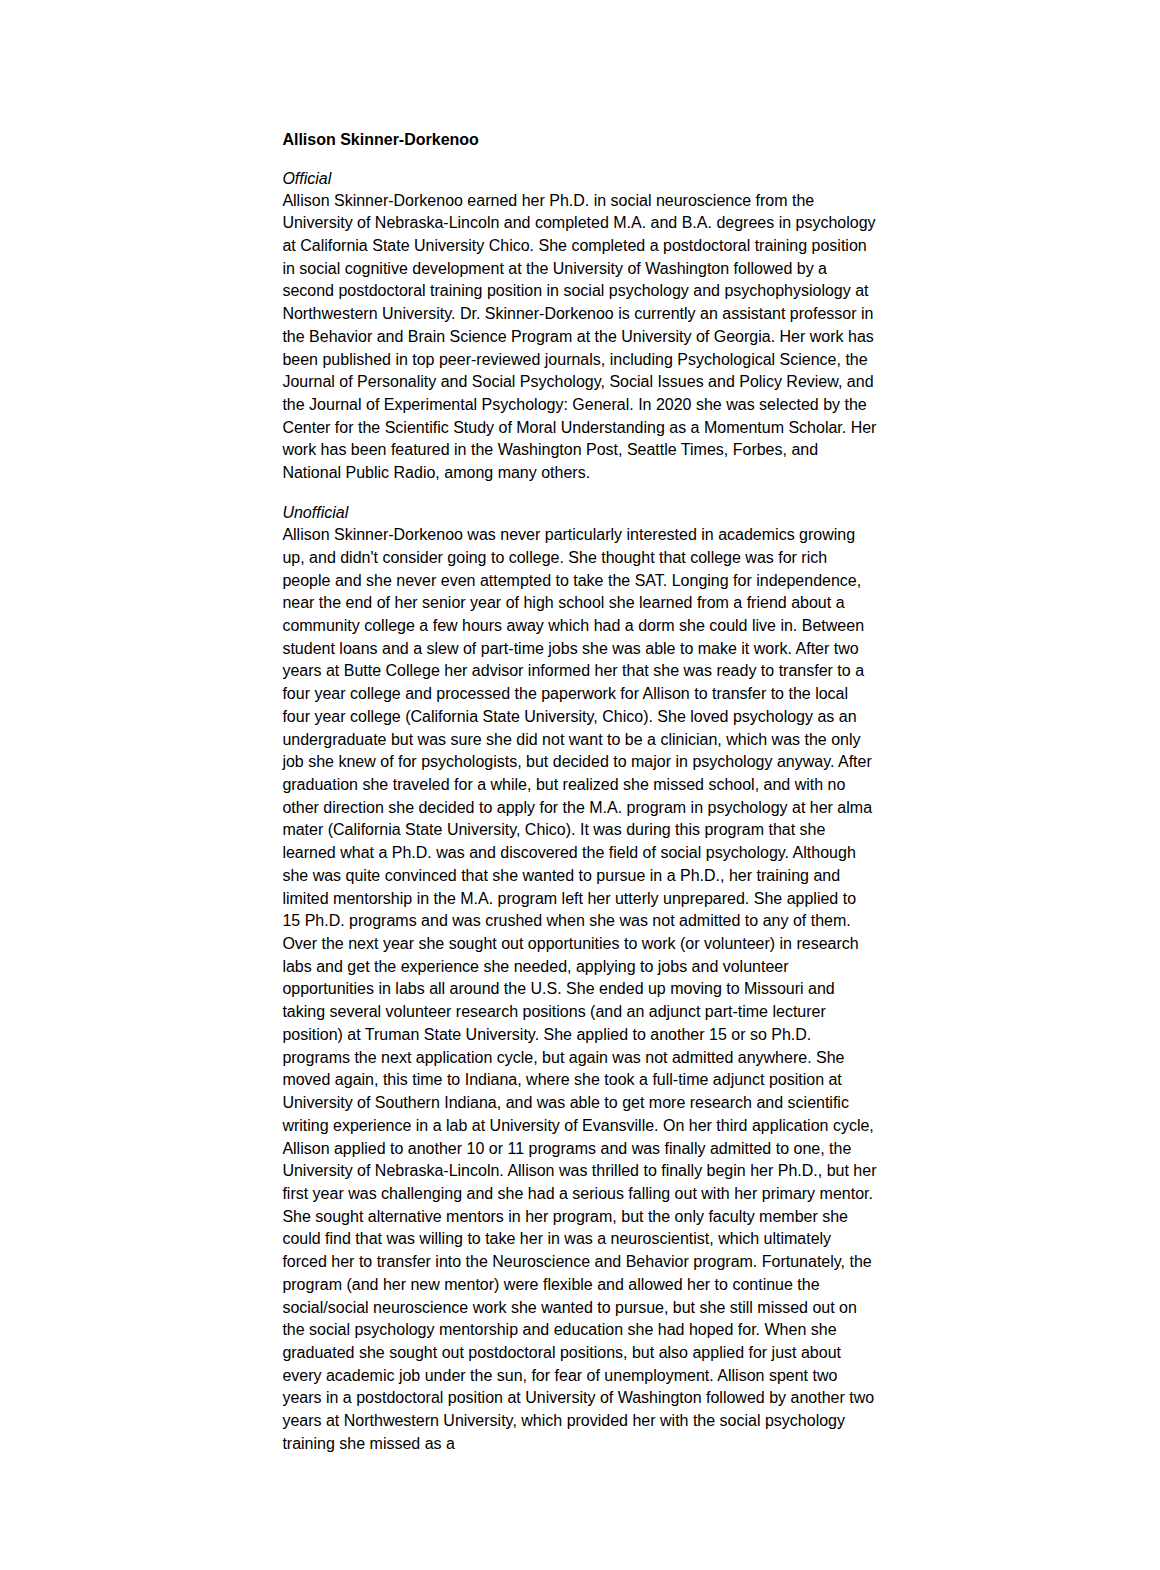Allison Skinner-Dorkenoo
Official
Allison Skinner-Dorkenoo earned her Ph.D. in social neuroscience from the University of Nebraska-Lincoln and completed M.A. and B.A. degrees in psychology at California State University Chico. She completed a postdoctoral training position in social cognitive development at the University of Washington followed by a second postdoctoral training position in social psychology and psychophysiology at Northwestern University. Dr. Skinner-Dorkenoo is currently an assistant professor in the Behavior and Brain Science Program at the University of Georgia. Her work has been published in top peer-reviewed journals, including Psychological Science, the Journal of Personality and Social Psychology, Social Issues and Policy Review, and the Journal of Experimental Psychology: General. In 2020 she was selected by the Center for the Scientific Study of Moral Understanding as a Momentum Scholar. Her work has been featured in the Washington Post, Seattle Times, Forbes, and National Public Radio, among many others.
Unofficial
Allison Skinner-Dorkenoo was never particularly interested in academics growing up, and didn't consider going to college. She thought that college was for rich people and she never even attempted to take the SAT. Longing for independence, near the end of her senior year of high school she learned from a friend about a community college a few hours away which had a dorm she could live in. Between student loans and a slew of part-time jobs she was able to make it work. After two years at Butte College her advisor informed her that she was ready to transfer to a four year college and processed the paperwork for Allison to transfer to the local four year college (California State University, Chico). She loved psychology as an undergraduate but was sure she did not want to be a clinician, which was the only job she knew of for psychologists, but decided to major in psychology anyway. After graduation she traveled for a while, but realized she missed school, and with no other direction she decided to apply for the M.A. program in psychology at her alma mater (California State University, Chico). It was during this program that she learned what a Ph.D. was and discovered the field of social psychology. Although she was quite convinced that she wanted to pursue in a Ph.D., her training and limited mentorship in the M.A. program left her utterly unprepared. She applied to 15 Ph.D. programs and was crushed when she was not admitted to any of them. Over the next year she sought out opportunities to work (or volunteer) in research labs and get the experience she needed, applying to jobs and volunteer opportunities in labs all around the U.S. She ended up moving to Missouri and taking several volunteer research positions (and an adjunct part-time lecturer position) at Truman State University. She applied to another 15 or so Ph.D. programs the next application cycle, but again was not admitted anywhere. She moved again, this time to Indiana, where she took a full-time adjunct position at University of Southern Indiana, and was able to get more research and scientific writing experience in a lab at University of Evansville. On her third application cycle, Allison applied to another 10 or 11 programs and was finally admitted to one, the University of Nebraska-Lincoln. Allison was thrilled to finally begin her Ph.D., but her first year was challenging and she had a serious falling out with her primary mentor. She sought alternative mentors in her program, but the only faculty member she could find that was willing to take her in was a neuroscientist, which ultimately forced her to transfer into the Neuroscience and Behavior program. Fortunately, the program (and her new mentor) were flexible and allowed her to continue the social/social neuroscience work she wanted to pursue, but she still missed out on the social psychology mentorship and education she had hoped for. When she graduated she sought out postdoctoral positions, but also applied for just about every academic job under the sun, for fear of unemployment. Allison spent two years in a postdoctoral position at University of Washington followed by another two years at Northwestern University, which provided her with the social psychology training she missed as a